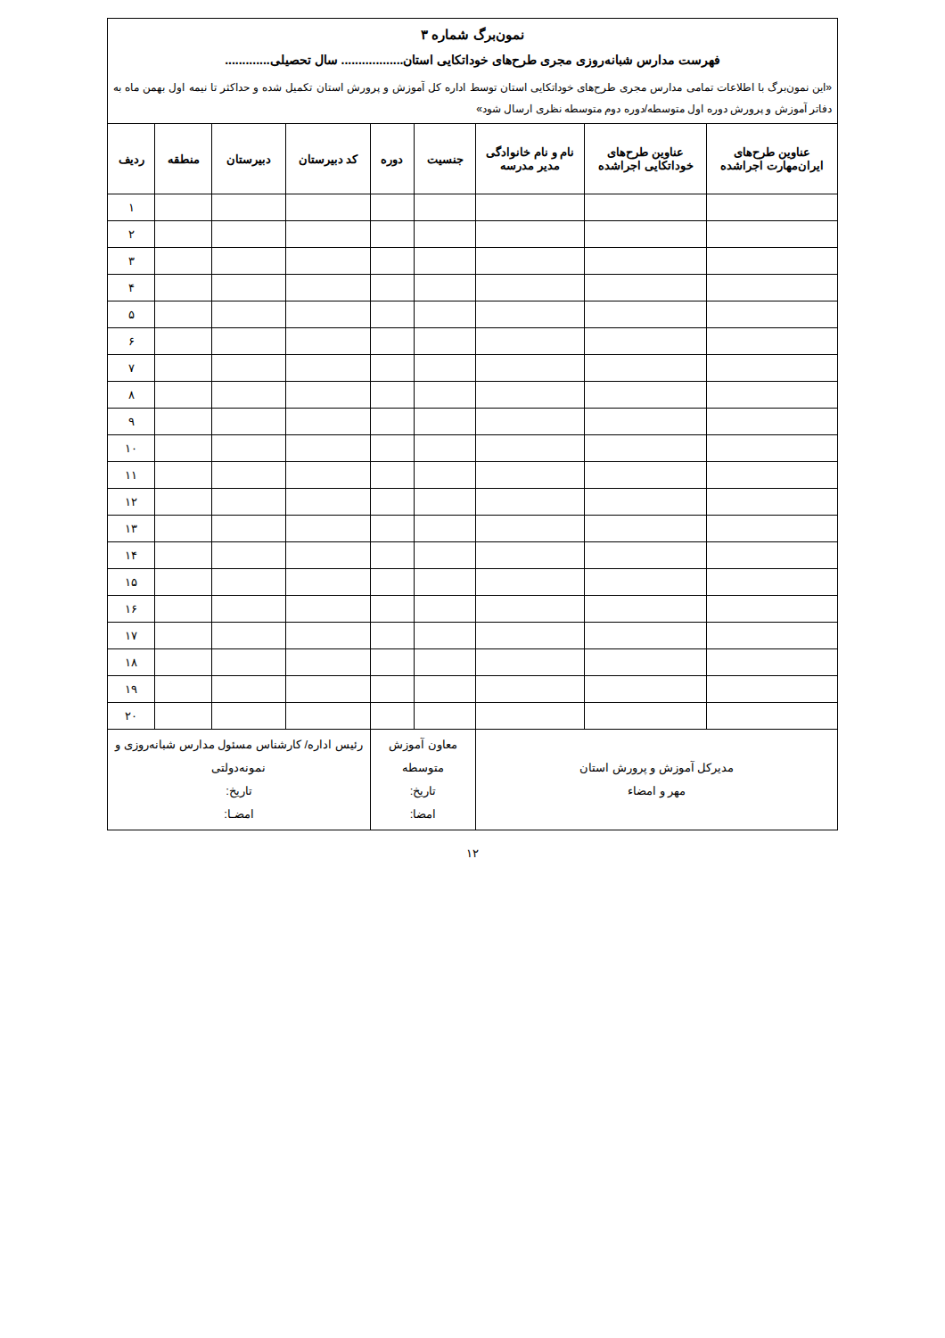| نمون‌برگ شماره ۳ فهرست مدارس شبانه‌روزی مجری طرح‌های خوداتکایی استان.................. سال تحصیلی............. «این نمون‌برگ با اطلاعات تمامی مدارس مجری طرح‌های خوداتکایی استان توسط اداره کل آموزش و پرورش استان تکمیل شده و حداکثر تا نیمه اول بهمن ماه به دفاتر آموزش و پرورش دوره اول متوسطه/دوره دوم متوسطه نظری ارسال شود» |
| عناوین طرح‌های ایران‌مهارت اجراشده | عناوین طرح‌های خوداتکایی اجراشده | نام و نام خانوادگی مدیر مدرسه | جنسیت | دوره | کد دبیرستان | دبیرستان | منطقه | ردیف |
| | | | | | | | | ۱ |
| | | | | | | | | ۲ |
| | | | | | | | | ۳ |
| | | | | | | | | ۴ |
| | | | | | | | | ۵ |
| | | | | | | | | ۶ |
| | | | | | | | | ۷ |
| | | | | | | | | ۸ |
| | | | | | | | | ۹ |
| | | | | | | | | ۱۰ |
| | | | | | | | | ۱۱ |
| | | | | | | | | ۱۲ |
| | | | | | | | | ۱۳ |
| | | | | | | | | ۱۴ |
| | | | | | | | | ۱۵ |
| | | | | | | | | ۱۶ |
| | | | | | | | | ۱۷ |
| | | | | | | | | ۱۸ |
| | | | | | | | | ۱۹ |
| | | | | | | | | ۲۰ |
| مدیرکل آموزش و پرورش استان مهر و امضاء | معاون آموزش متوسطه تاریخ: امضا: | رئیس اداره/ کارشناس مسئول مدارس شبانه‌روزی و نمونه‌دولتی تاریخ: امضـا: |
۱۲